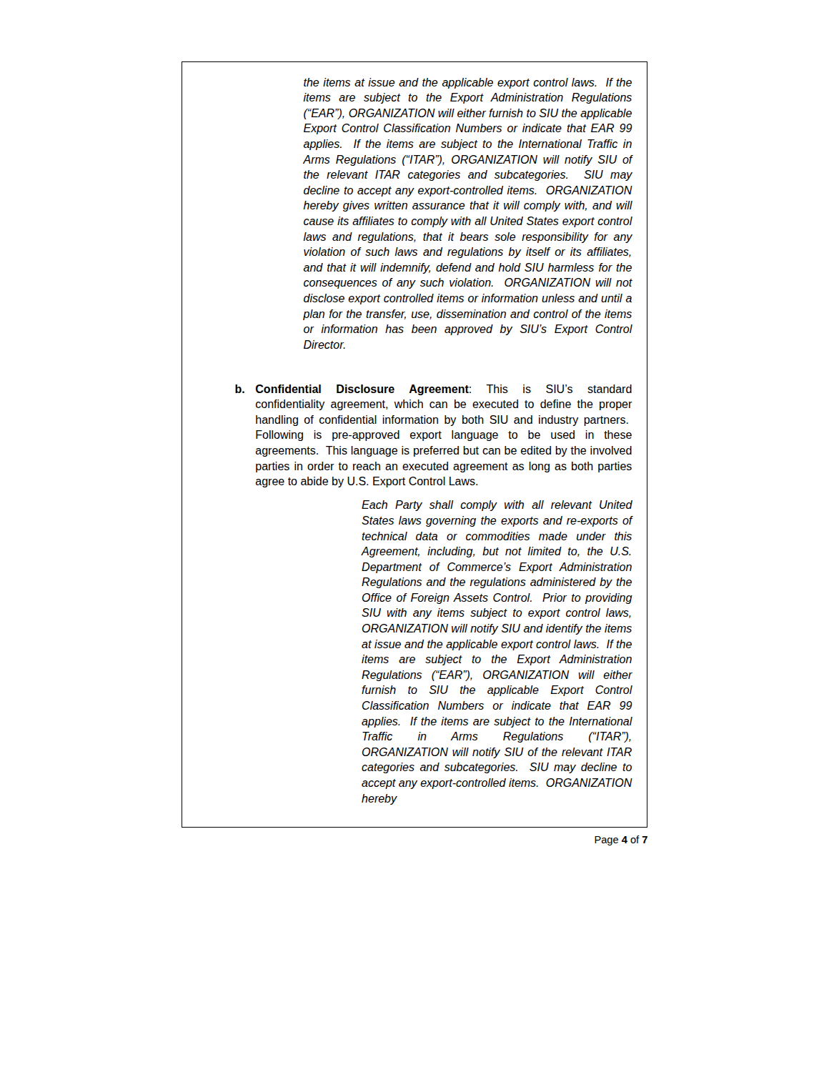the items at issue and the applicable export control laws. If the items are subject to the Export Administration Regulations (“EAR”), ORGANIZATION will either furnish to SIU the applicable Export Control Classification Numbers or indicate that EAR 99 applies. If the items are subject to the International Traffic in Arms Regulations (“ITAR”), ORGANIZATION will notify SIU of the relevant ITAR categories and subcategories. SIU may decline to accept any export-controlled items. ORGANIZATION hereby gives written assurance that it will comply with, and will cause its affiliates to comply with all United States export control laws and regulations, that it bears sole responsibility for any violation of such laws and regulations by itself or its affiliates, and that it will indemnify, defend and hold SIU harmless for the consequences of any such violation. ORGANIZATION will not disclose export controlled items or information unless and until a plan for the transfer, use, dissemination and control of the items or information has been approved by SIU’s Export Control Director.
b. Confidential Disclosure Agreement: This is SIU’s standard confidentiality agreement, which can be executed to define the proper handling of confidential information by both SIU and industry partners. Following is pre-approved export language to be used in these agreements. This language is preferred but can be edited by the involved parties in order to reach an executed agreement as long as both parties agree to abide by U.S. Export Control Laws.
Each Party shall comply with all relevant United States laws governing the exports and re-exports of technical data or commodities made under this Agreement, including, but not limited to, the U.S. Department of Commerce’s Export Administration Regulations and the regulations administered by the Office of Foreign Assets Control. Prior to providing SIU with any items subject to export control laws, ORGANIZATION will notify SIU and identify the items at issue and the applicable export control laws. If the items are subject to the Export Administration Regulations (“EAR”), ORGANIZATION will either furnish to SIU the applicable Export Control Classification Numbers or indicate that EAR 99 applies. If the items are subject to the International Traffic in Arms Regulations (“ITAR”), ORGANIZATION will notify SIU of the relevant ITAR categories and subcategories. SIU may decline to accept any export-controlled items. ORGANIZATION hereby
Page 4 of 7